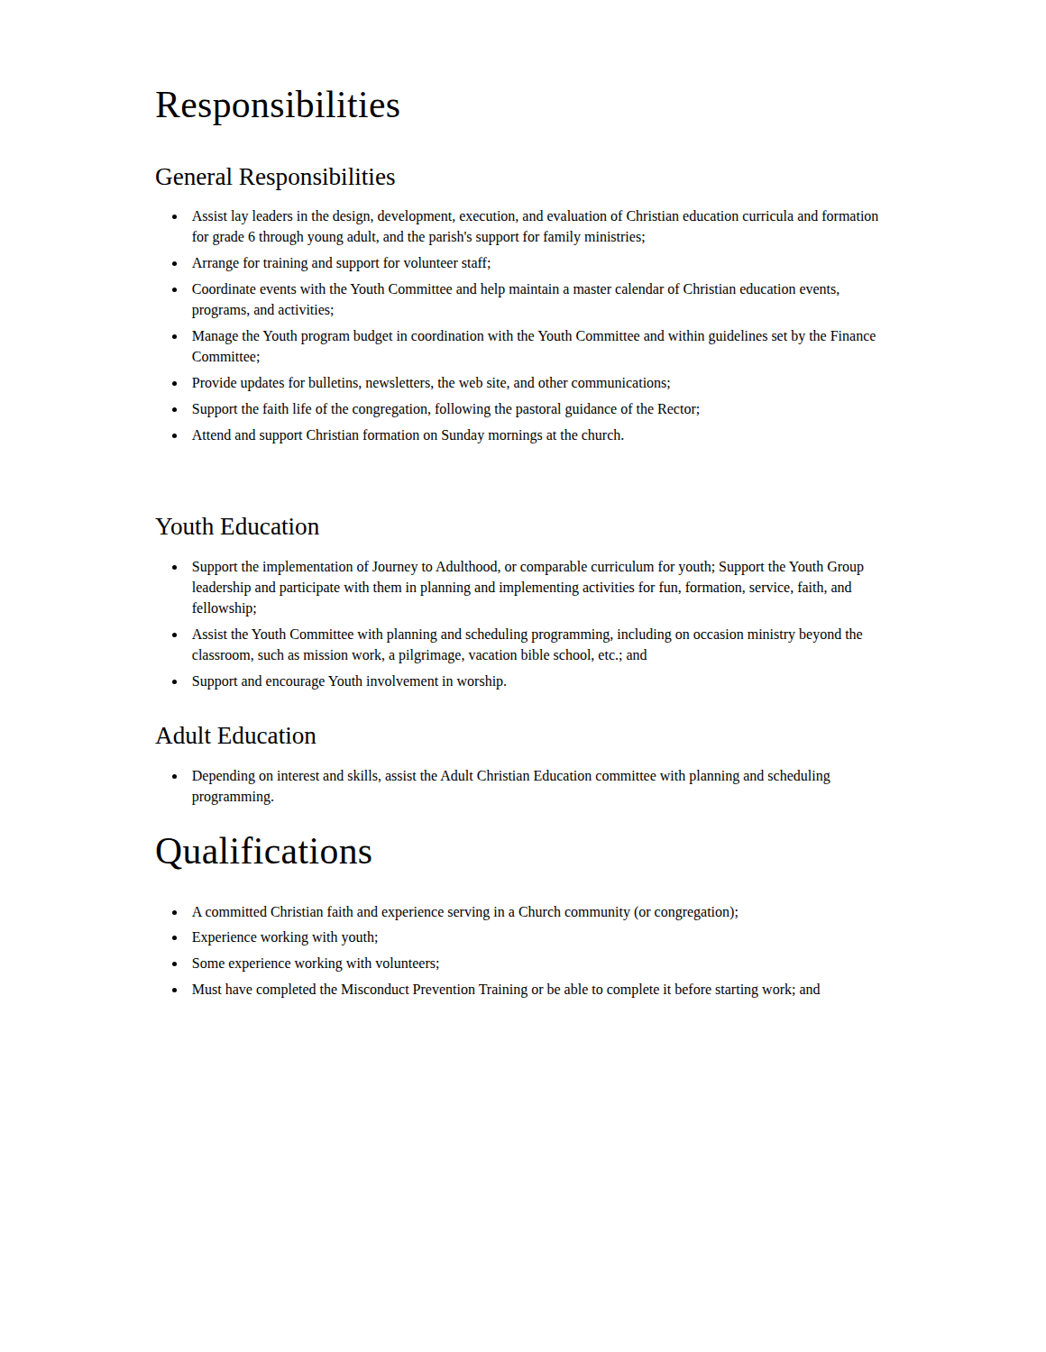Responsibilities
General Responsibilities
Assist lay leaders in the design, development, execution, and evaluation of Christian education curricula and formation for grade 6 through young adult, and the parish's support for family ministries;
Arrange for training and support for volunteer staff;
Coordinate events with the Youth Committee and help maintain a master calendar of Christian education events, programs, and activities;
Manage the Youth program budget in coordination with the Youth Committee and within guidelines set by the Finance Committee;
Provide updates for bulletins, newsletters, the web site, and other communications;
Support the faith life of the congregation, following the pastoral guidance of the Rector;
Attend and support Christian formation on Sunday mornings at the church.
Youth Education
Support the implementation of Journey to Adulthood, or comparable curriculum for youth; Support the Youth Group leadership and participate with them in planning and implementing activities for fun, formation, service, faith, and fellowship;
Assist the Youth Committee with planning and scheduling programming, including on occasion ministry beyond the classroom, such as mission work, a pilgrimage, vacation bible school, etc.; and
Support and encourage Youth involvement in worship.
Adult Education
Depending on interest and skills, assist the Adult Christian Education committee with planning and scheduling programming.
Qualifications
A committed Christian faith and experience serving in a Church community (or congregation);
Experience working with youth;
Some experience working with volunteers;
Must have completed the Misconduct Prevention Training or be able to complete it before starting work; and